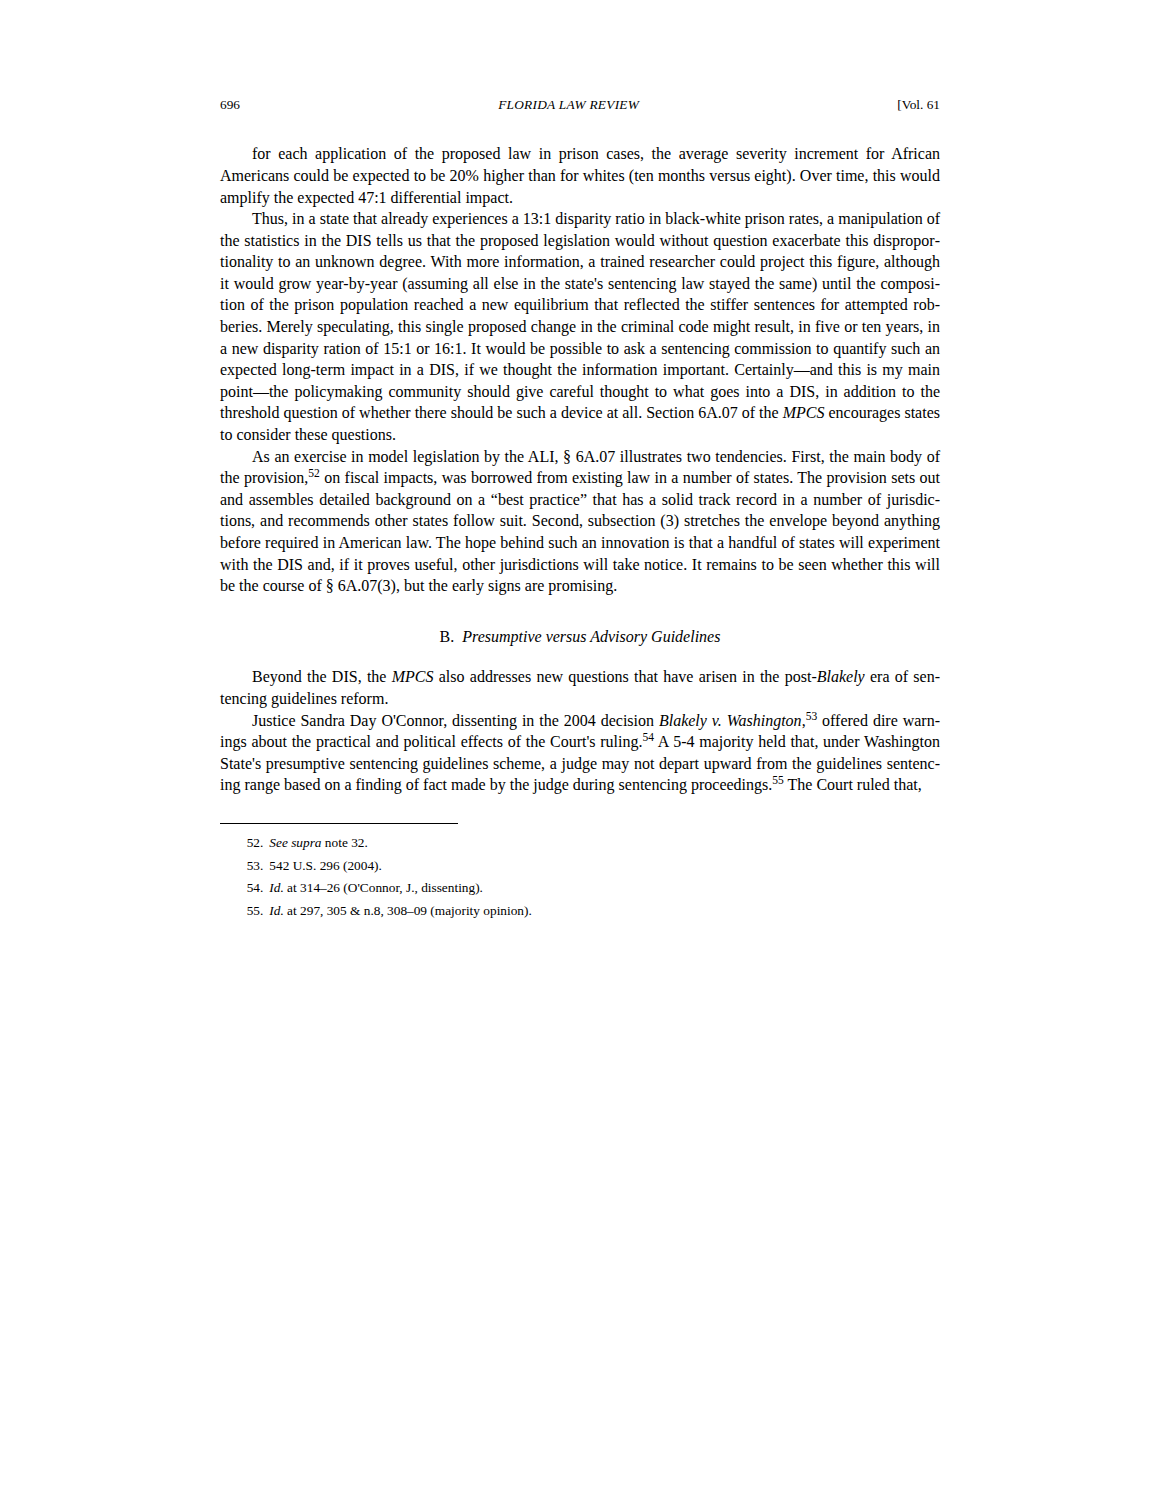696 FLORIDA LAW REVIEW [Vol. 61
for each application of the proposed law in prison cases, the average severity increment for African Americans could be expected to be 20% higher than for whites (ten months versus eight). Over time, this would amplify the expected 47:1 differential impact.
Thus, in a state that already experiences a 13:1 disparity ratio in black-white prison rates, a manipulation of the statistics in the DIS tells us that the proposed legislation would without question exacerbate this disproportionality to an unknown degree. With more information, a trained researcher could project this figure, although it would grow year-by-year (assuming all else in the state's sentencing law stayed the same) until the composition of the prison population reached a new equilibrium that reflected the stiffer sentences for attempted robberies. Merely speculating, this single proposed change in the criminal code might result, in five or ten years, in a new disparity ration of 15:1 or 16:1. It would be possible to ask a sentencing commission to quantify such an expected long-term impact in a DIS, if we thought the information important. Certainly—and this is my main point—the policymaking community should give careful thought to what goes into a DIS, in addition to the threshold question of whether there should be such a device at all. Section 6A.07 of the MPCS encourages states to consider these questions.
As an exercise in model legislation by the ALI, § 6A.07 illustrates two tendencies. First, the main body of the provision,52 on fiscal impacts, was borrowed from existing law in a number of states. The provision sets out and assembles detailed background on a “best practice” that has a solid track record in a number of jurisdictions, and recommends other states follow suit. Second, subsection (3) stretches the envelope beyond anything before required in American law. The hope behind such an innovation is that a handful of states will experiment with the DIS and, if it proves useful, other jurisdictions will take notice. It remains to be seen whether this will be the course of § 6A.07(3), but the early signs are promising.
B. Presumptive versus Advisory Guidelines
Beyond the DIS, the MPCS also addresses new questions that have arisen in the post-Blakely era of sentencing guidelines reform.
Justice Sandra Day O'Connor, dissenting in the 2004 decision Blakely v. Washington,53 offered dire warnings about the practical and political effects of the Court's ruling.54 A 5-4 majority held that, under Washington State's presumptive sentencing guidelines scheme, a judge may not depart upward from the guidelines sentencing range based on a finding of fact made by the judge during sentencing proceedings.55 The Court ruled that,
52. See supra note 32.
53. 542 U.S. 296 (2004).
54. Id. at 314–26 (O'Connor, J., dissenting).
55. Id. at 297, 305 & n.8, 308–09 (majority opinion).